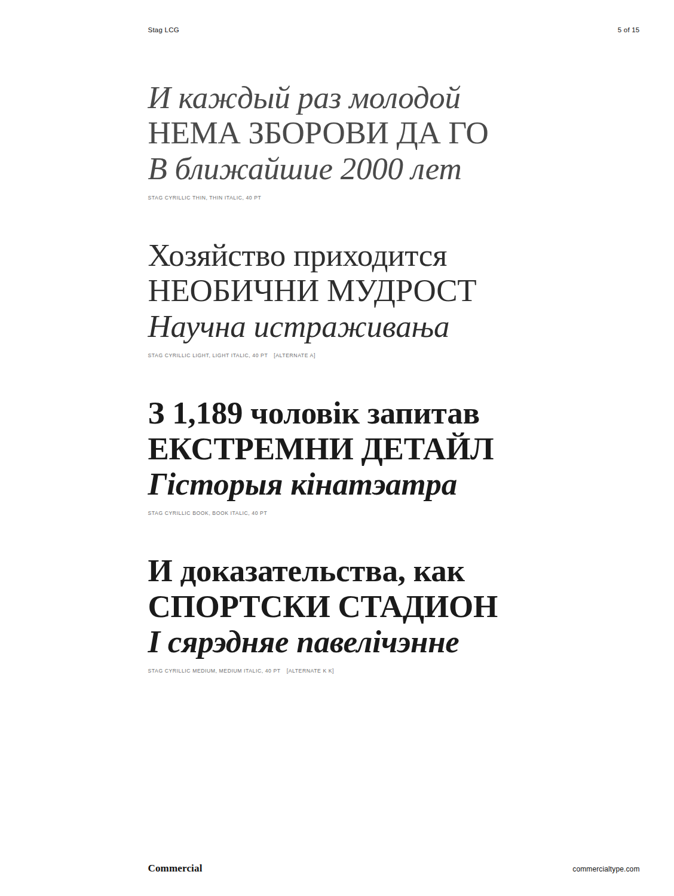Stag LCG
5 of 15
И каждый раз молодой
НЕМА ЗБОРОВИ ДА ГО
В ближайшие 2000 лет
Stag Cyrillic Thin, Thin Italic, 40 pt
Хозяйство приходится
НЕОБИЧНИ МУДРОСТ
Научна истраживања
Stag Cyrillic Light, Light Italic, 40 pt[Alternate a]
З 1,189 чоловік запитав
ЕКСТРЕМНИ ДЕТАЙЛ
Гісторыя кінатэатра
Stag Cyrillic Book, Book Italic, 40 pt
И доказательства, как
СПОРТСКИ СТАДИОН
І сярэдняе павелічэнне
Stag Cyrillic Medium, Medium Italic, 40 pt[Alternate K k]
Commercial
commercialtype.com